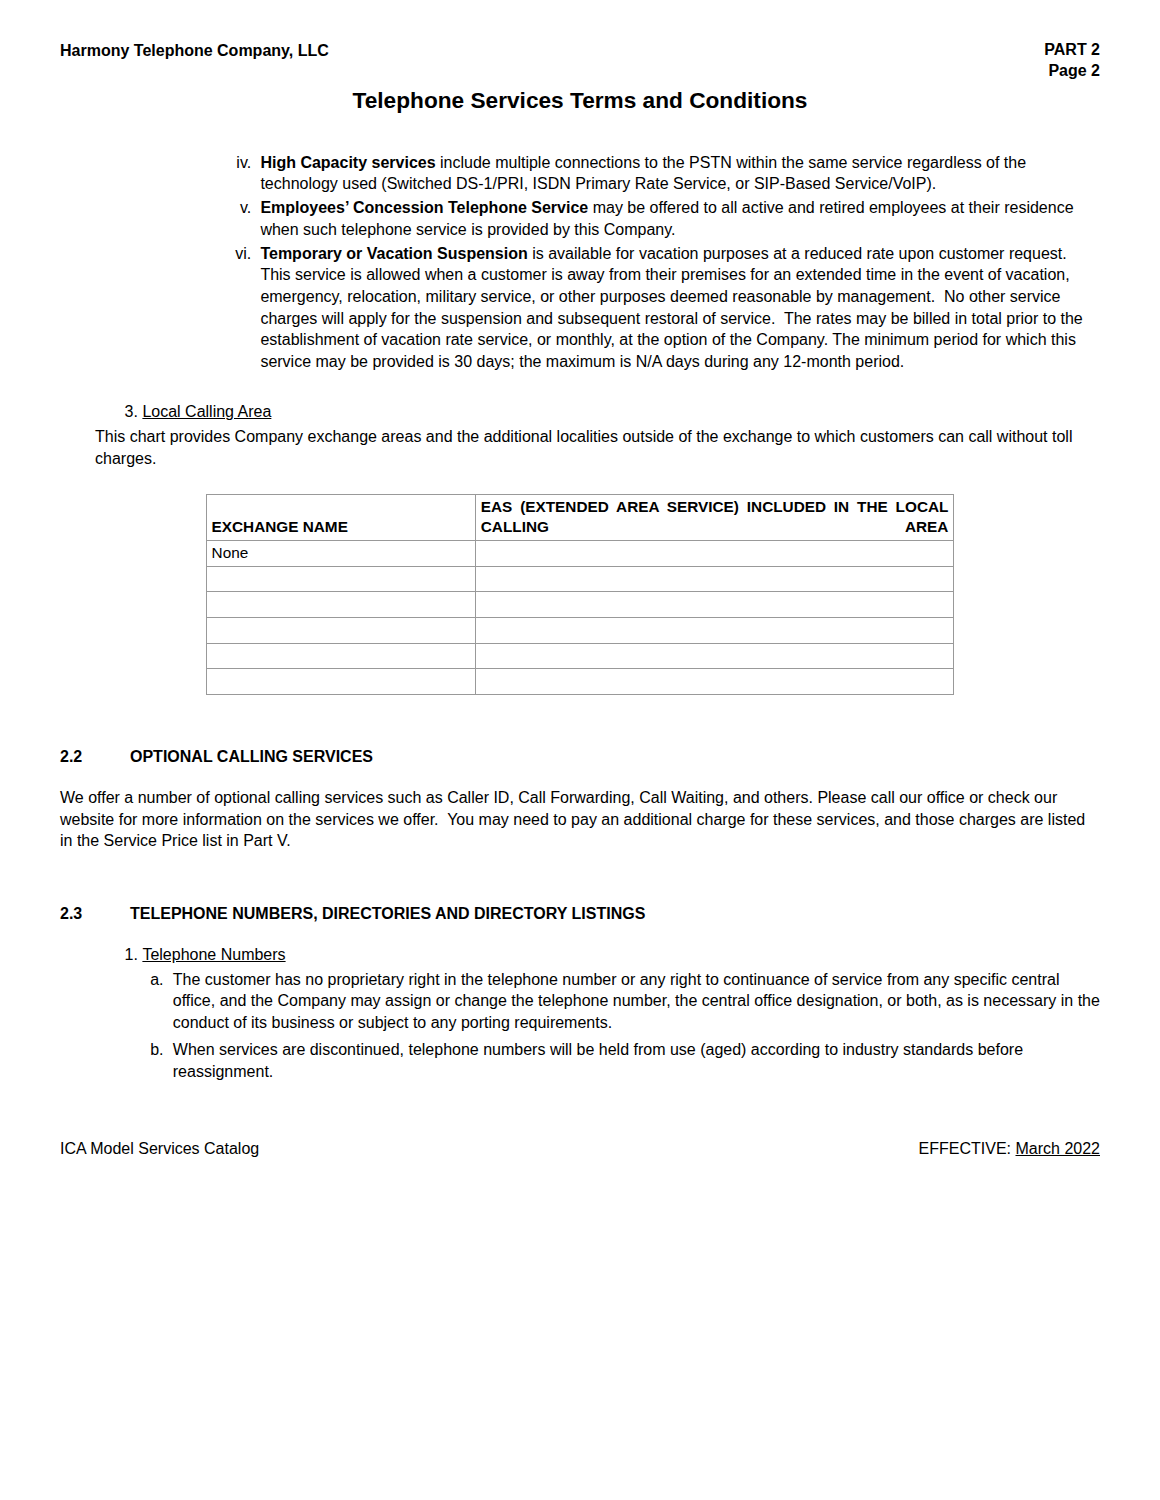Harmony Telephone Company, LLC
PART 2
Page 2
Telephone Services Terms and Conditions
High Capacity services include multiple connections to the PSTN within the same service regardless of the technology used (Switched DS-1/PRI, ISDN Primary Rate Service, or SIP-Based Service/VoIP).
Employees’ Concession Telephone Service may be offered to all active and retired employees at their residence when such telephone service is provided by this Company.
Temporary or Vacation Suspension is available for vacation purposes at a reduced rate upon customer request. This service is allowed when a customer is away from their premises for an extended time in the event of vacation, emergency, relocation, military service, or other purposes deemed reasonable by management. No other service charges will apply for the suspension and subsequent restoral of service. The rates may be billed in total prior to the establishment of vacation rate service, or monthly, at the option of the Company. The minimum period for which this service may be provided is 30 days; the maximum is N/A days during any 12-month period.
Local Calling Area
This chart provides Company exchange areas and the additional localities outside of the exchange to which customers can call without toll charges.
| EXCHANGE NAME | EAS (EXTENDED AREA SERVICE) INCLUDED IN THE LOCAL CALLING AREA |
| --- | --- |
| None | |
2.2 OPTIONAL CALLING SERVICES
We offer a number of optional calling services such as Caller ID, Call Forwarding, Call Waiting, and others. Please call our office or check our website for more information on the services we offer. You may need to pay an additional charge for these services, and those charges are listed in the Service Price list in Part V.
2.3 TELEPHONE NUMBERS, DIRECTORIES AND DIRECTORY LISTINGS
Telephone Numbers
The customer has no proprietary right in the telephone number or any right to continuance of service from any specific central office, and the Company may assign or change the telephone number, the central office designation, or both, as is necessary in the conduct of its business or subject to any porting requirements.
When services are discontinued, telephone numbers will be held from use (aged) according to industry standards before reassignment.
ICA Model Services Catalog
EFFECTIVE: March 2022